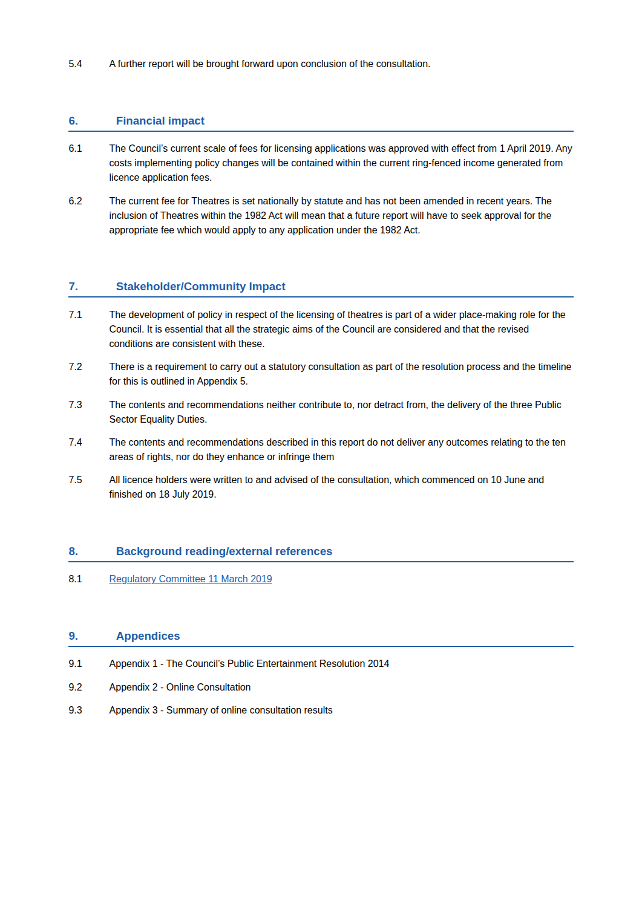5.4
A further report will be brought forward upon conclusion of the consultation.
6. Financial impact
6.1
The Council’s current scale of fees for licensing applications was approved with effect from 1 April 2019. Any costs implementing policy changes will be contained within the current ring-fenced income generated from licence application fees.
6.2
The current fee for Theatres is set nationally by statute and has not been amended in recent years. The inclusion of Theatres within the 1982 Act will mean that a future report will have to seek approval for the appropriate fee which would apply to any application under the 1982 Act.
7. Stakeholder/Community Impact
7.1
The development of policy in respect of the licensing of theatres is part of a wider place-making role for the Council. It is essential that all the strategic aims of the Council are considered and that the revised conditions are consistent with these.
7.2
There is a requirement to carry out a statutory consultation as part of the resolution process and the timeline for this is outlined in Appendix 5.
7.3
The contents and recommendations neither contribute to, nor detract from, the delivery of the three Public Sector Equality Duties.
7.4
The contents and recommendations described in this report do not deliver any outcomes relating to the ten areas of rights, nor do they enhance or infringe them
7.5
All licence holders were written to and advised of the consultation, which commenced on 10 June and finished on 18 July 2019.
8. Background reading/external references
8.1
Regulatory Committee 11 March 2019
9. Appendices
9.1
Appendix 1 - The Council’s Public Entertainment Resolution 2014
9.2
Appendix 2 - Online Consultation
9.3
Appendix 3 - Summary of online consultation results